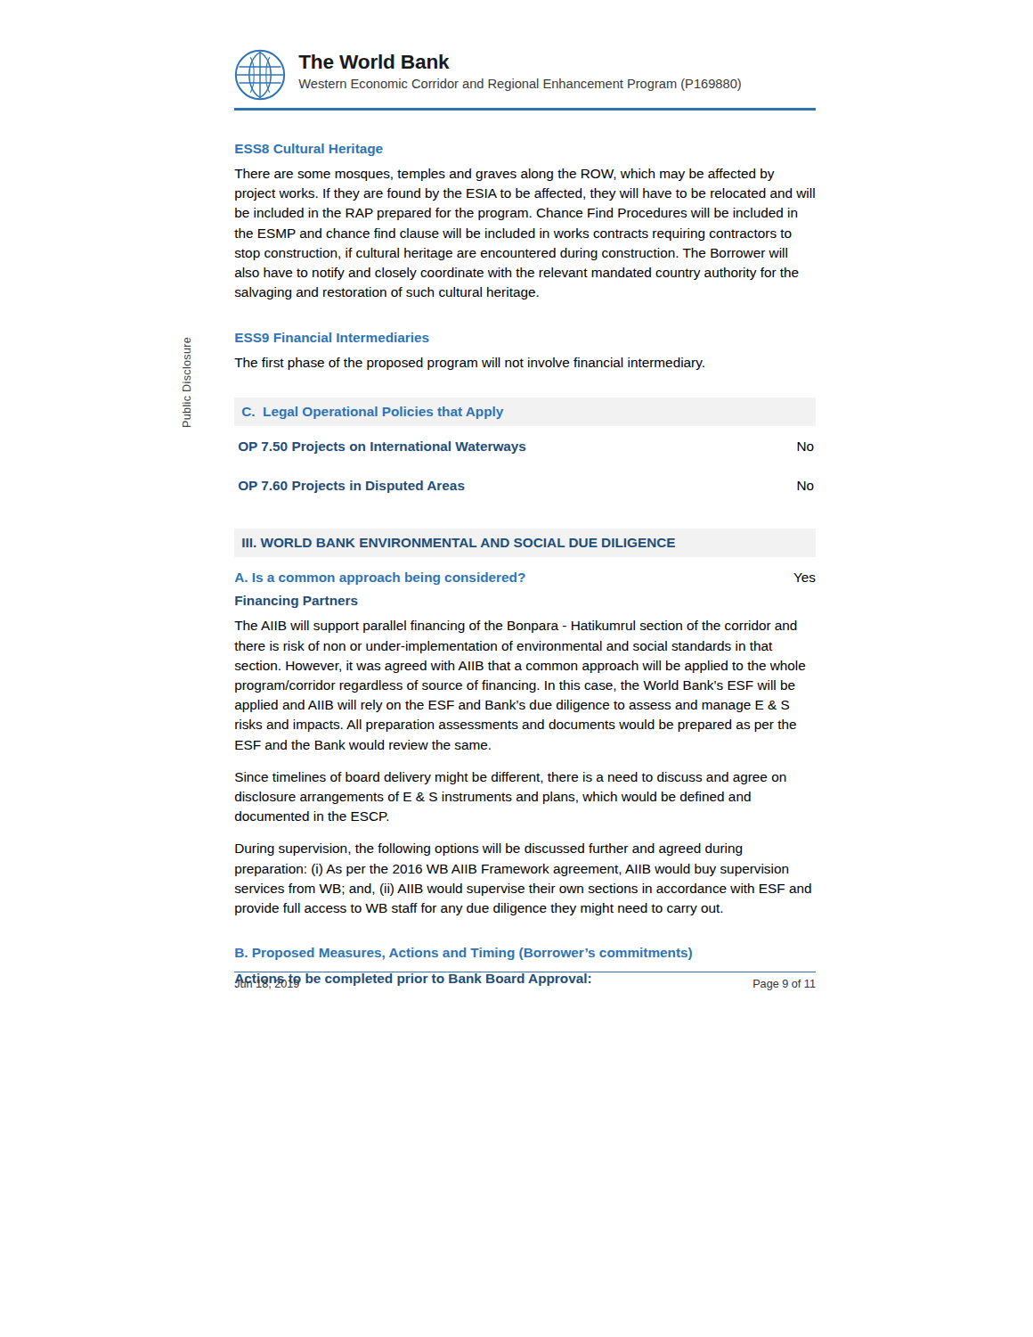The World Bank
Western Economic Corridor and Regional Enhancement Program (P169880)
Public Disclosure
ESS8 Cultural Heritage
There are some mosques, temples and graves along the ROW, which may be affected by project works. If they are found by the ESIA to be affected, they will have to be relocated and will be included in the RAP prepared for the program. Chance Find Procedures will be included in the ESMP and chance find clause will be included in works contracts requiring contractors to stop construction, if cultural heritage are encountered during construction. The Borrower will also have to notify and closely coordinate with the relevant mandated country authority for the salvaging and restoration of such cultural heritage.
ESS9 Financial Intermediaries
The first phase of the proposed program will not involve financial intermediary.
C. Legal Operational Policies that Apply
OP 7.50 Projects on International Waterways No
OP 7.60 Projects in Disputed Areas No
III. WORLD BANK ENVIRONMENTAL AND SOCIAL DUE DILIGENCE
A. Is a common approach being considered? Yes
Financing Partners
The AIIB will support parallel financing of the Bonpara - Hatikumrul section of the corridor and there is risk of non or under-implementation of environmental and social standards in that section. However, it was agreed with AIIB that a common approach will be applied to the whole program/corridor regardless of source of financing. In this case, the World Bank’s ESF will be applied and AIIB will rely on the ESF and Bank’s due diligence to assess and manage E & S risks and impacts. All preparation assessments and documents would be prepared as per the ESF and the Bank would review the same.
Since timelines of board delivery might be different, there is a need to discuss and agree on disclosure arrangements of E & S instruments and plans, which would be defined and documented in the ESCP.
During supervision, the following options will be discussed further and agreed during preparation: (i) As per the 2016 WB AIIB Framework agreement, AIIB would buy supervision services from WB; and, (ii) AIIB would supervise their own sections in accordance with ESF and provide full access to WB staff for any due diligence they might need to carry out.
B. Proposed Measures, Actions and Timing (Borrower’s commitments)
Actions to be completed prior to Bank Board Approval:
Jun 18, 2019 Page 9 of 11